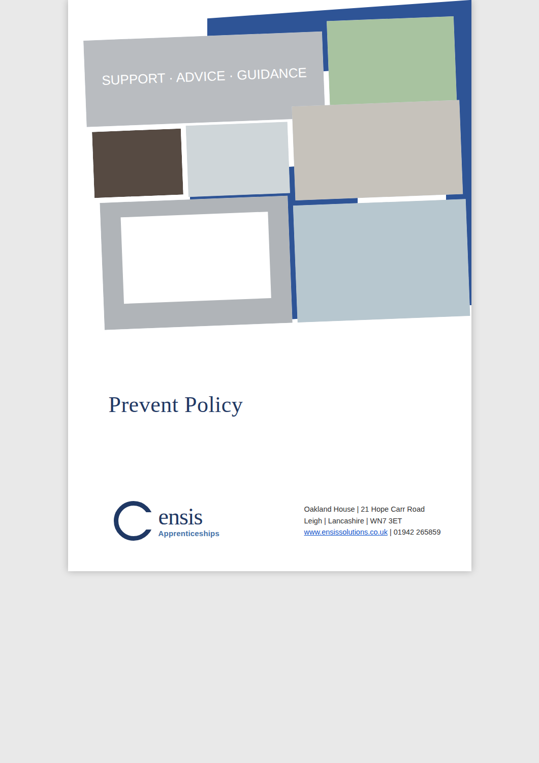Prevent Policy
ensis Apprenticeships
Oakland House | 21 Hope Carr Road
Leigh | Lancashire | WN7 3ET
www.ensissolutions.co.uk | 01942 265859